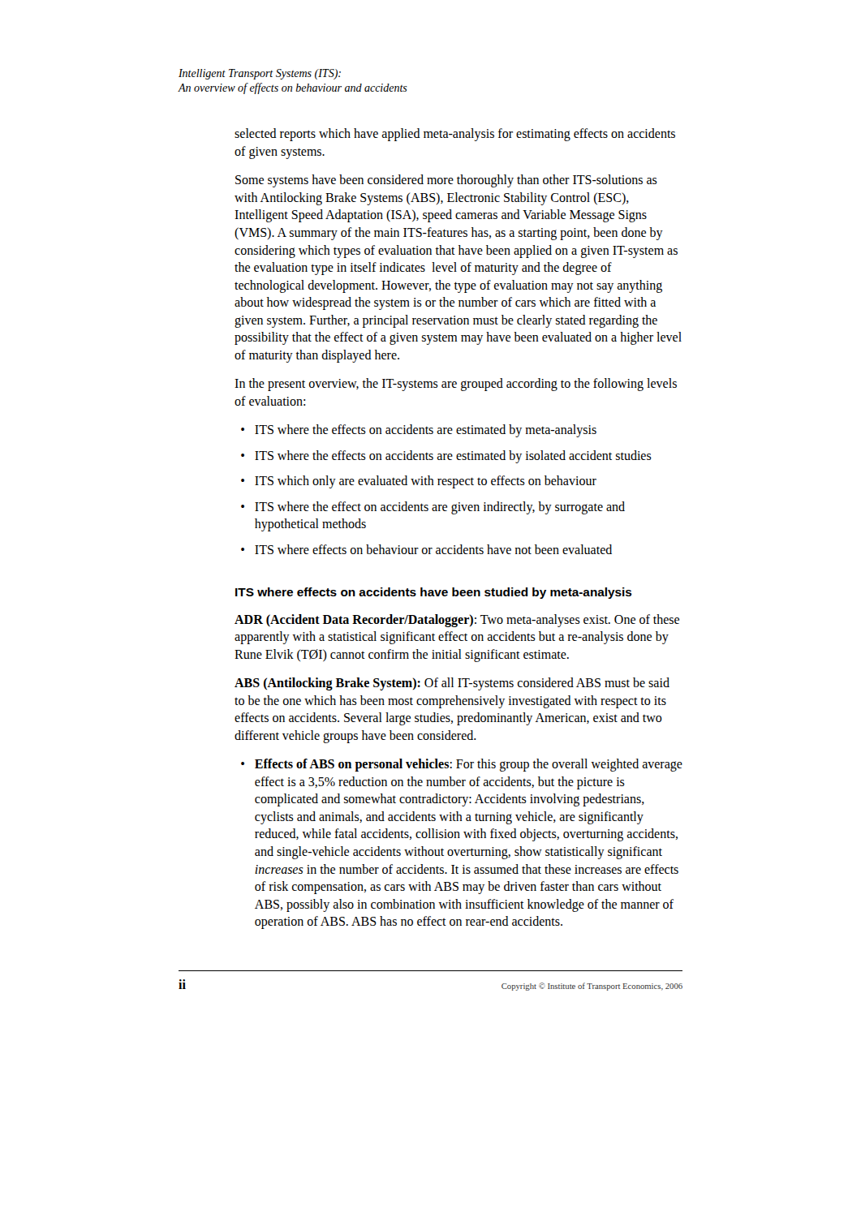Intelligent Transport Systems (ITS):
An overview of effects on behaviour and accidents
selected reports which have applied meta-analysis for estimating effects on accidents of given systems.
Some systems have been considered more thoroughly than other ITS-solutions as with Antilocking Brake Systems (ABS), Electronic Stability Control (ESC), Intelligent Speed Adaptation (ISA), speed cameras and Variable Message Signs (VMS). A summary of the main ITS-features has, as a starting point, been done by considering which types of evaluation that have been applied on a given IT-system as the evaluation type in itself indicates level of maturity and the degree of technological development. However, the type of evaluation may not say anything about how widespread the system is or the number of cars which are fitted with a given system. Further, a principal reservation must be clearly stated regarding the possibility that the effect of a given system may have been evaluated on a higher level of maturity than displayed here.
In the present overview, the IT-systems are grouped according to the following levels of evaluation:
ITS where the effects on accidents are estimated by meta-analysis
ITS where the effects on accidents are estimated by isolated accident studies
ITS which only are evaluated with respect to effects on behaviour
ITS where the effect on accidents are given indirectly, by surrogate and hypothetical methods
ITS where effects on behaviour or accidents have not been evaluated
ITS where effects on accidents have been studied by meta-analysis
ADR (Accident Data Recorder/Datalogger): Two meta-analyses exist. One of these apparently with a statistical significant effect on accidents but a re-analysis done by Rune Elvik (TØI) cannot confirm the initial significant estimate.
ABS (Antilocking Brake System): Of all IT-systems considered ABS must be said to be the one which has been most comprehensively investigated with respect to its effects on accidents. Several large studies, predominantly American, exist and two different vehicle groups have been considered.
Effects of ABS on personal vehicles: For this group the overall weighted average effect is a 3,5% reduction on the number of accidents, but the picture is complicated and somewhat contradictory: Accidents involving pedestrians, cyclists and animals, and accidents with a turning vehicle, are significantly reduced, while fatal accidents, collision with fixed objects, overturning accidents, and single-vehicle accidents without overturning, show statistically significant increases in the number of accidents. It is assumed that these increases are effects of risk compensation, as cars with ABS may be driven faster than cars without ABS, possibly also in combination with insufficient knowledge of the manner of operation of ABS. ABS has no effect on rear-end accidents.
ii Copyright © Institute of Transport Economics, 2006